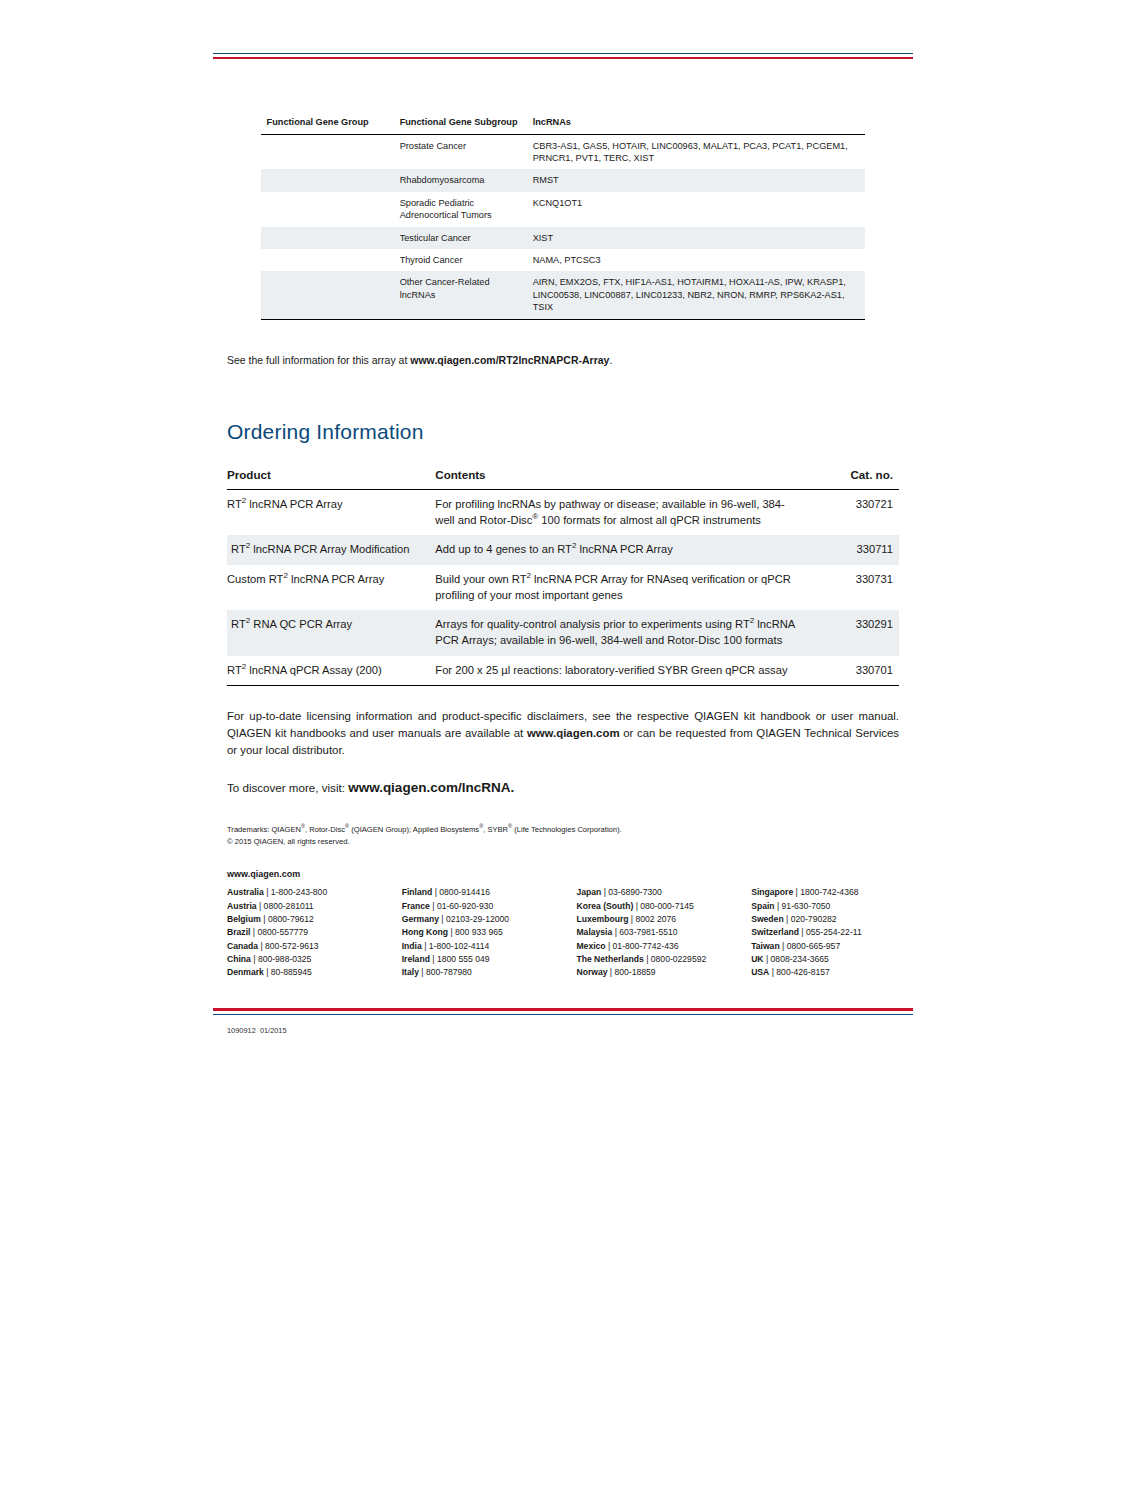| Functional Gene Group | Functional Gene Subgroup | lncRNAs |
| --- | --- | --- |
| | Prostate Cancer | CBR3-AS1, GAS5, HOTAIR, LINC00963, MALAT1, PCA3, PCAT1, PCGEM1, PRNCR1, PVT1, TERC, XIST |
| | Rhabdomyosarcoma | RMST |
| | Sporadic Pediatric Adrenocortical Tumors | KCNQ1OT1 |
| | Testicular Cancer | XIST |
| | Thyroid Cancer | NAMA, PTCSC3 |
| | Other Cancer-Related lncRNAs | AIRN, EMX2OS, FTX, HIF1A-AS1, HOTAIRM1, HOXA11-AS, IPW, KRASP1, LINC00538, LINC00887, LINC01233, NBR2, NRON, RMRP, RPS6KA2-AS1, TSIX |
See the full information for this array at www.qiagen.com/RT2lncRNAPCR-Array.
Ordering Information
| Product | Contents | Cat. no. |
| --- | --- | --- |
| RT 2 lncRNA PCR Array | For profiling lncRNAs by pathway or disease; available in 96-well, 384-well and Rotor-Disc ® 100 formats for almost all qPCR instruments | 330721 |
| RT 2 lncRNA PCR Array Modification | Add up to 4 genes to an RT 2 lncRNA PCR Array | 330711 |
| Custom RT 2 lncRNA PCR Array | Build your own RT 2 lncRNA PCR Array for RNAseq verification or qPCR profiling of your most important genes | 330731 |
| RT 2 RNA QC PCR Array | Arrays for quality-control analysis prior to experiments using RT 2 lncRNA PCR Arrays; available in 96-well, 384-well and Rotor-Disc 100 formats | 330291 |
| RT 2 lncRNA qPCR Assay (200) | For 200 x 25 µl reactions: laboratory-verified SYBR Green qPCR assay | 330701 |
For up-to-date licensing information and product-specific disclaimers, see the respective QIAGEN kit handbook or user manual. QIAGEN kit handbooks and user manuals are available at www.qiagen.com or can be requested from QIAGEN Technical Services or your local distributor.
To discover more, visit: www.qiagen.com/lncRNA.
Trademarks: QIAGEN®, Rotor-Disc® (QIAGEN Group); Applied Biosystems®, SYBR® (Life Technologies Corporation).
© 2015 QIAGEN, all rights reserved.
www.qiagen.com
Australia | 1-800-243-800
Austria | 0800-281011
Belgium | 0800-79612
Brazil | 0800-557779
Canada | 800-572-9613
China | 800-988-0325
Denmark | 80-885945
Finland | 0800-914416
France | 01-60-920-930
Germany | 02103-29-12000
Hong Kong | 800 933 965
India | 1-800-102-4114
Ireland | 1800 555 049
Italy | 800-787980
Japan | 03-6890-7300
Korea (South) | 080-000-7145
Luxembourg | 8002 2076
Malaysia | 603-7981-5510
Mexico | 01-800-7742-436
The Netherlands | 0800-0229592
Norway | 800-18859
Singapore | 1800-742-4368
Spain | 91-630-7050
Sweden | 020-790282
Switzerland | 055-254-22-11
Taiwan | 0800-665-957
UK | 0808-234-3665
USA | 800-426-8157
1090912 01/2015